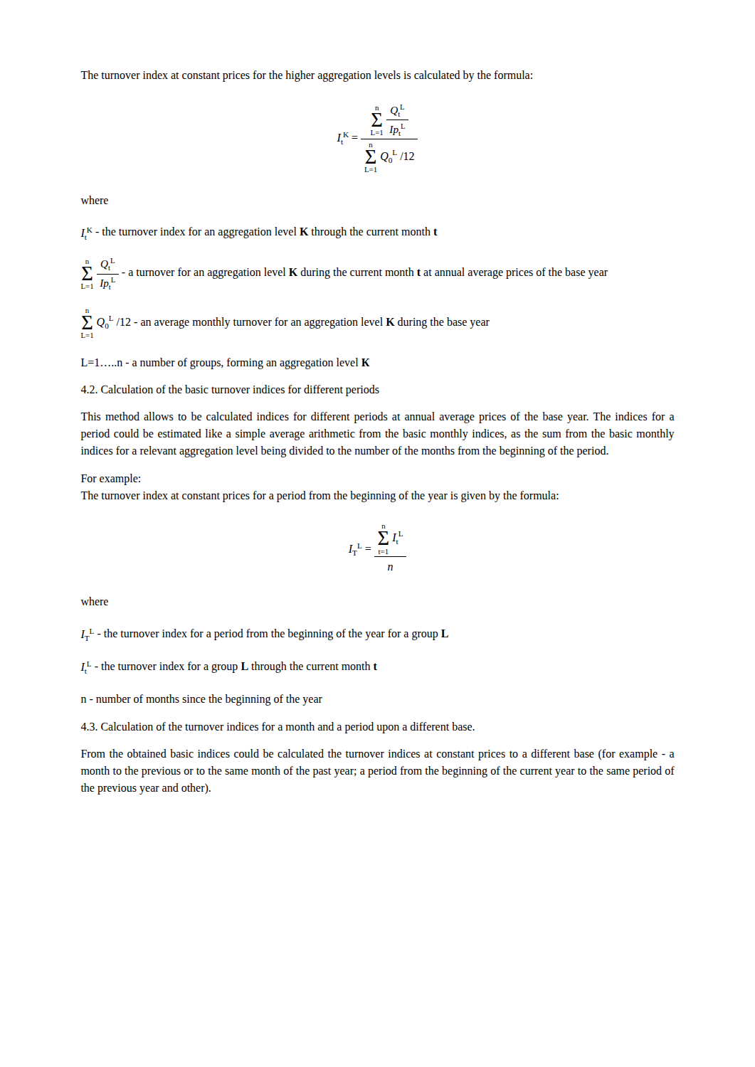The turnover index at constant prices for the higher aggregation levels is calculated by the formula:
ItK = nΣL=1 QtL IptL nΣL=1 Q0L /12
where
ItK - the turnover index for an aggregation level K through the current month t
nΣL=1 QtL IptL - a turnover for an aggregation level K during the current month t at annual average prices of the base year
nΣL=1 Q0L /12 - an average monthly turnover for an aggregation level K during the base year
L=1…..n - a number of groups, forming an aggregation level К
4.2. Calculation of the basic turnover indices for different periods
This method allows to be calculated indices for different periods at annual average prices of the base year. The indices for a period could be estimated like a simple average arithmetic from the basic monthly indices, as the sum from the basic monthly indices for a relevant aggregation level being divided to the number of the months from the beginning of the period.
For example:
The turnover index at constant prices for a period from the beginning of the year is given by the formula:
ITL = nΣt=1 ItL n
where
ITL - the turnover index for a period from the beginning of the year for a group L
ItL - the turnover index for a group L through the current month t
n - number of months since the beginning of the year
4.3. Calculation of the turnover indices for a month and a period upon a different base.
From the obtained basic indices could be calculated the turnover indices at constant prices to a different base (for example - a month to the previous or to the same month of the past year; a period from the beginning of the current year to the same period of the previous year and other).